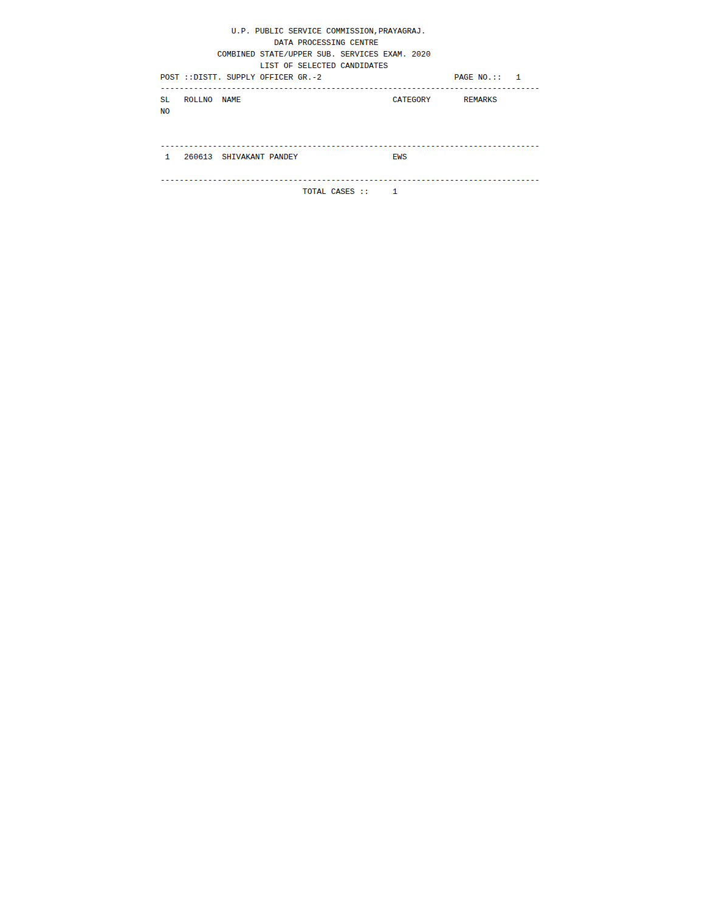U.P. PUBLIC SERVICE COMMISSION,PRAYAGRAJ.
                             DATA PROCESSING CENTRE
                 COMBINED STATE/UPPER SUB. SERVICES EXAM. 2020
                          LIST OF SELECTED CANDIDATES
     POST ::DISTT. SUPPLY OFFICER GR.-2                            PAGE NO.::   1
     --------------------------------------------------------------------------------
     SL   ROLLNO  NAME                                CATEGORY       REMARKS
     NO


     --------------------------------------------------------------------------------
      1   260613  SHIVAKANT PANDEY                    EWS

     --------------------------------------------------------------------------------
                                   TOTAL CASES ::     1